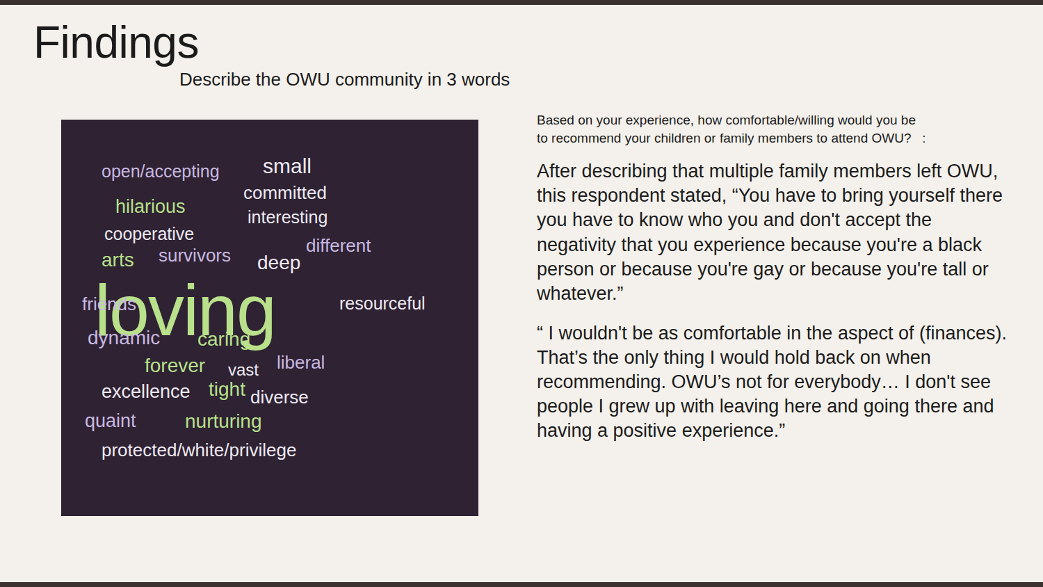Findings
Describe the OWU community in 3 words
open/accepting small committed hilarious interesting cooperative arts survivors deep different loving friends resourceful dynamic caring forever vast liberal excellence tight diverse quaint nurturing protected/white/privilege
Based on your experience, how comfortable/willing would you be to recommend your children or family members to attend OWU? :
After describing that multiple family members left OWU, this respondent stated, “You have to bring yourself there you have to know who you and don't accept the negativity that you experience because you're a black person or because you're gay or because you're tall or whatever.”
“ I wouldn't be as comfortable in the aspect of (finances). That’s the only thing I would hold back on when recommending. OWU’s not for everybody… I don't see people I grew up with leaving here and going there and having a positive experience.”